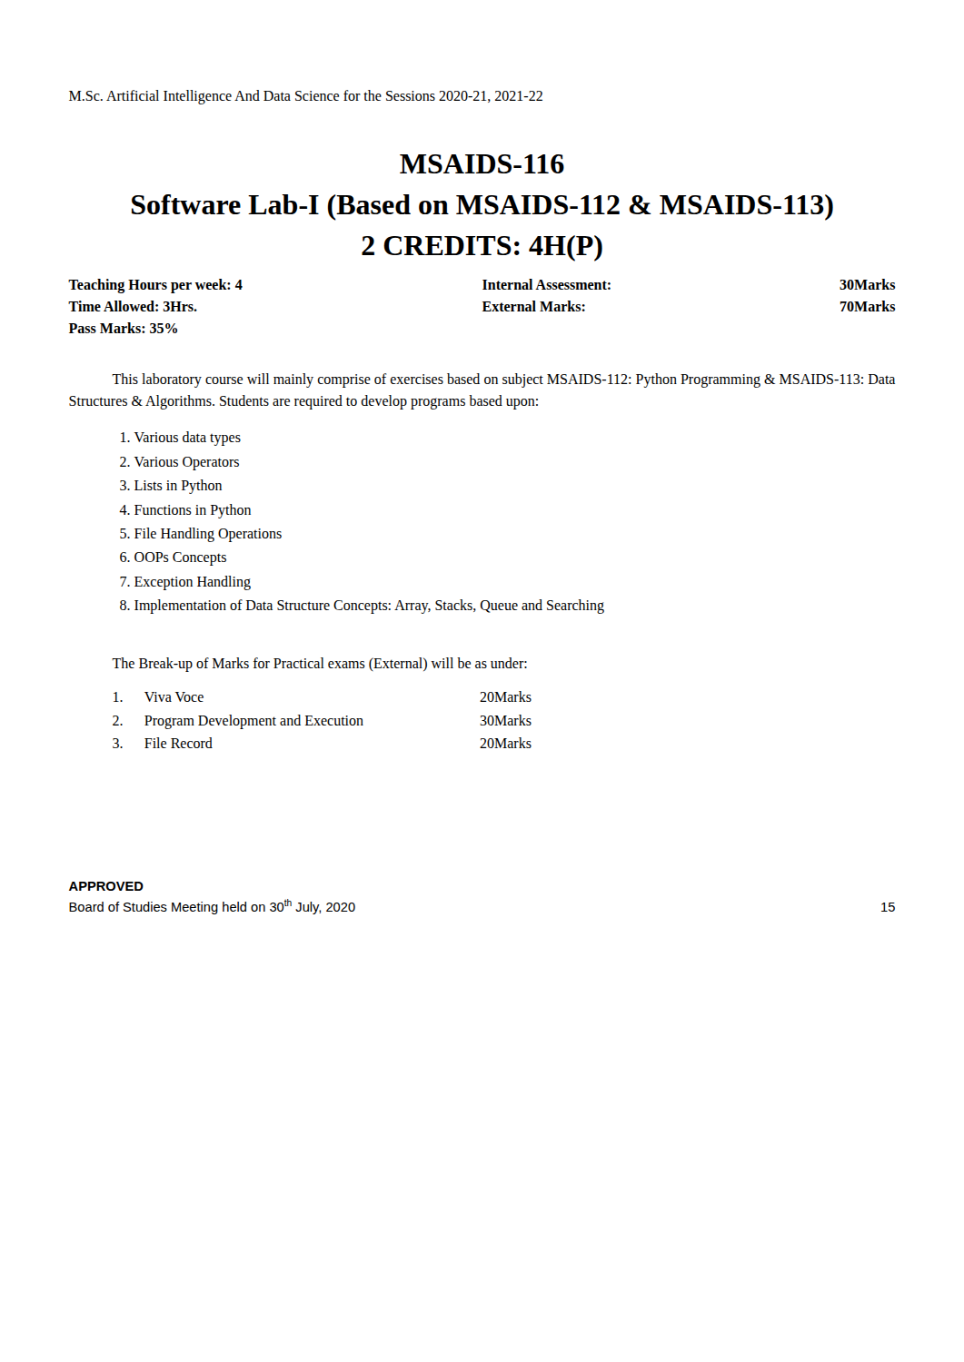M.Sc. Artificial Intelligence And Data Science for the Sessions 2020-21, 2021-22
MSAIDS-116 Software Lab-I (Based on MSAIDS-112 & MSAIDS-113)
2 CREDITS: 4H(P)
| Teaching Hours per week: 4 | Internal Assessment: | 30Marks |
| Time Allowed: 3Hrs. | External Marks: | 70Marks |
| Pass Marks: 35% | | |
This laboratory course will mainly comprise of exercises based on subject MSAIDS-112: Python Programming & MSAIDS-113: Data Structures & Algorithms. Students are required to develop programs based upon:
Various data types
Various Operators
Lists in Python
Functions in Python
File Handling Operations
OOPs Concepts
Exception Handling
Implementation of Data Structure Concepts: Array, Stacks, Queue and Searching
The Break-up of Marks for Practical exams (External) will be as under:
| 1. | Viva Voce | 20Marks |
| 2. | Program Development and Execution | 30Marks |
| 3. | File Record | 20Marks |
APPROVED
Board of Studies Meeting held on 30th July, 2020 15